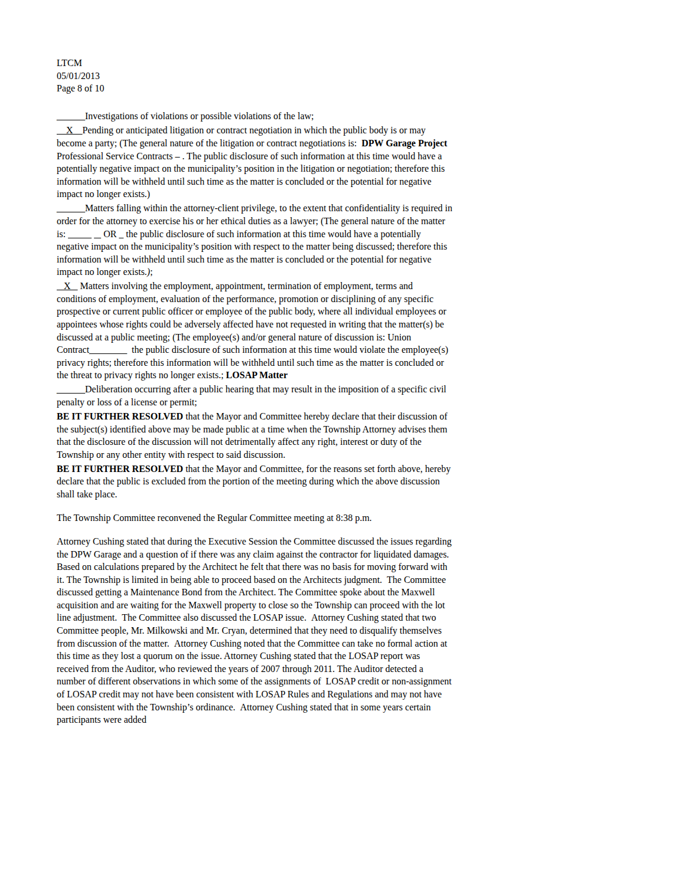LTCM
05/01/2013
Page 8 of 10
______Investigations of violations or possible violations of the law;
X Pending or anticipated litigation or contract negotiation in which the public body is or may become a party; (The general nature of the litigation or contract negotiations is: DPW Garage Project Professional Service Contracts – . The public disclosure of such information at this time would have a potentially negative impact on the municipality’s position in the litigation or negotiation; therefore this information will be withheld until such time as the matter is concluded or the potential for negative impact no longer exists.)
______Matters falling within the attorney-client privilege, to the extent that confidentiality is required in order for the attorney to exercise his or her ethical duties as a lawyer; (The general nature of the matter is: OR the public disclosure of such information at this time would have a potentially negative impact on the municipality’s position with respect to the matter being discussed; therefore this information will be withheld until such time as the matter is concluded or the potential for negative impact no longer exists.);
X Matters involving the employment, appointment, termination of employment, terms and conditions of employment, evaluation of the performance, promotion or disciplining of any specific prospective or current public officer or employee of the public body, where all individual employees or appointees whose rights could be adversely affected have not requested in writing that the matter(s) be discussed at a public meeting; (The employee(s) and/or general nature of discussion is: Union Contract________ the public disclosure of such information at this time would violate the employee(s) privacy rights; therefore this information will be withheld until such time as the matter is concluded or the threat to privacy rights no longer exists.; LOSAP Matter
______Deliberation occurring after a public hearing that may result in the imposition of a specific civil penalty or loss of a license or permit;
BE IT FURTHER RESOLVED that the Mayor and Committee hereby declare that their discussion of the subject(s) identified above may be made public at a time when the Township Attorney advises them that the disclosure of the discussion will not detrimentally affect any right, interest or duty of the Township or any other entity with respect to said discussion.
BE IT FURTHER RESOLVED that the Mayor and Committee, for the reasons set forth above, hereby declare that the public is excluded from the portion of the meeting during which the above discussion shall take place.
The Township Committee reconvened the Regular Committee meeting at 8:38 p.m.
Attorney Cushing stated that during the Executive Session the Committee discussed the issues regarding the DPW Garage and a question of if there was any claim against the contractor for liquidated damages. Based on calculations prepared by the Architect he felt that there was no basis for moving forward with it. The Township is limited in being able to proceed based on the Architects judgment. The Committee discussed getting a Maintenance Bond from the Architect. The Committee spoke about the Maxwell acquisition and are waiting for the Maxwell property to close so the Township can proceed with the lot line adjustment. The Committee also discussed the LOSAP issue. Attorney Cushing stated that two Committee people, Mr. Milkowski and Mr. Cryan, determined that they need to disqualify themselves from discussion of the matter. Attorney Cushing noted that the Committee can take no formal action at this time as they lost a quorum on the issue. Attorney Cushing stated that the LOSAP report was received from the Auditor, who reviewed the years of 2007 through 2011. The Auditor detected a number of different observations in which some of the assignments of LOSAP credit or non-assignment of LOSAP credit may not have been consistent with LOSAP Rules and Regulations and may not have been consistent with the Township’s ordinance. Attorney Cushing stated that in some years certain participants were added